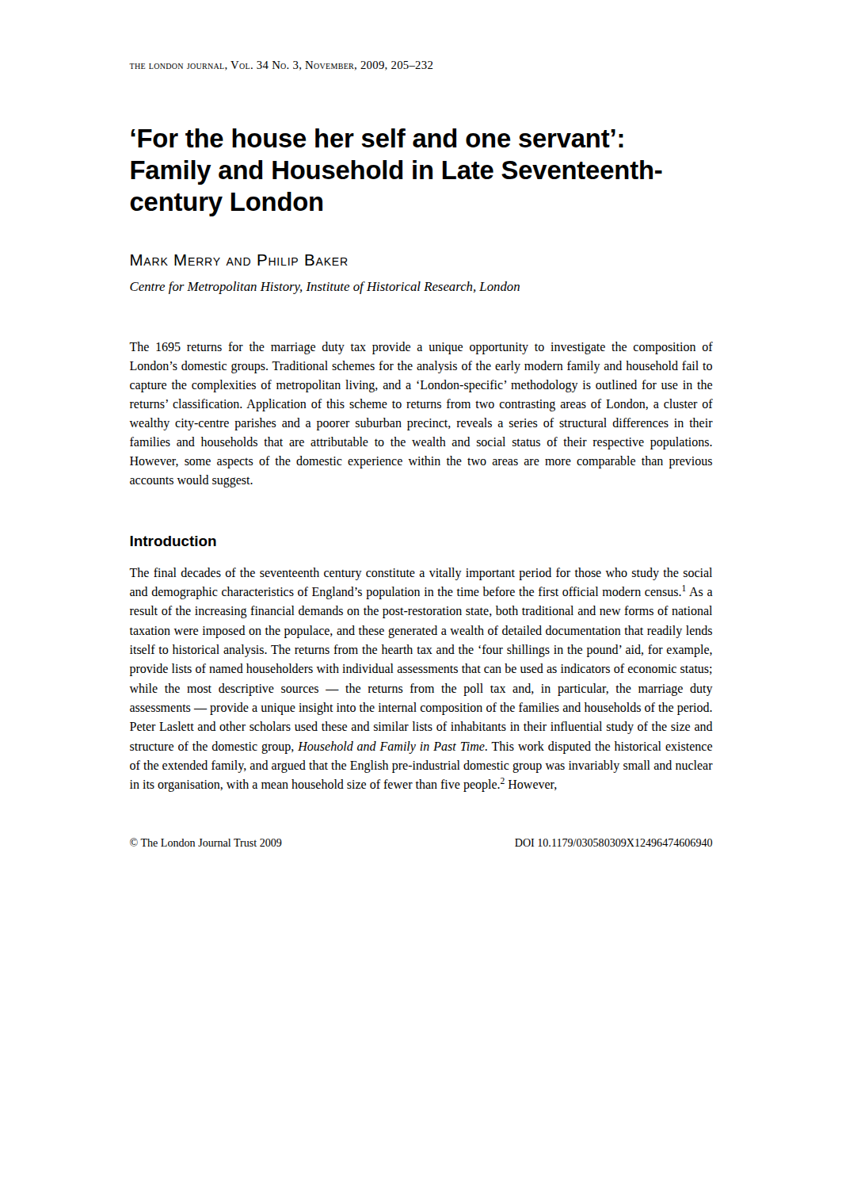the london journal, Vol. 34 No. 3, November, 2009, 205–232
‘For the house her self and one servant’: Family and Household in Late Seventeenth-century London
Mark Merry and Philip Baker
Centre for Metropolitan History, Institute of Historical Research, London
The 1695 returns for the marriage duty tax provide a unique opportunity to investigate the composition of London’s domestic groups. Traditional schemes for the analysis of the early modern family and household fail to capture the complexities of metropolitan living, and a ‘London-specific’ methodology is outlined for use in the returns’ classification. Application of this scheme to returns from two contrasting areas of London, a cluster of wealthy city-centre parishes and a poorer suburban precinct, reveals a series of structural differences in their families and households that are attributable to the wealth and social status of their respective populations. However, some aspects of the domestic experience within the two areas are more comparable than previous accounts would suggest.
Introduction
The final decades of the seventeenth century constitute a vitally important period for those who study the social and demographic characteristics of England’s population in the time before the first official modern census.1 As a result of the increasing financial demands on the post-restoration state, both traditional and new forms of national taxation were imposed on the populace, and these generated a wealth of detailed documentation that readily lends itself to historical analysis. The returns from the hearth tax and the ‘four shillings in the pound’ aid, for example, provide lists of named householders with individual assessments that can be used as indicators of economic status; while the most descriptive sources — the returns from the poll tax and, in particular, the marriage duty assessments — provide a unique insight into the internal composition of the families and households of the period. Peter Laslett and other scholars used these and similar lists of inhabitants in their influential study of the size and structure of the domestic group, Household and Family in Past Time. This work disputed the historical existence of the extended family, and argued that the English pre-industrial domestic group was invariably small and nuclear in its organisation, with a mean household size of fewer than five people.2 However,
© The London Journal Trust 2009
DOI 10.1179/030580309X12496474606940